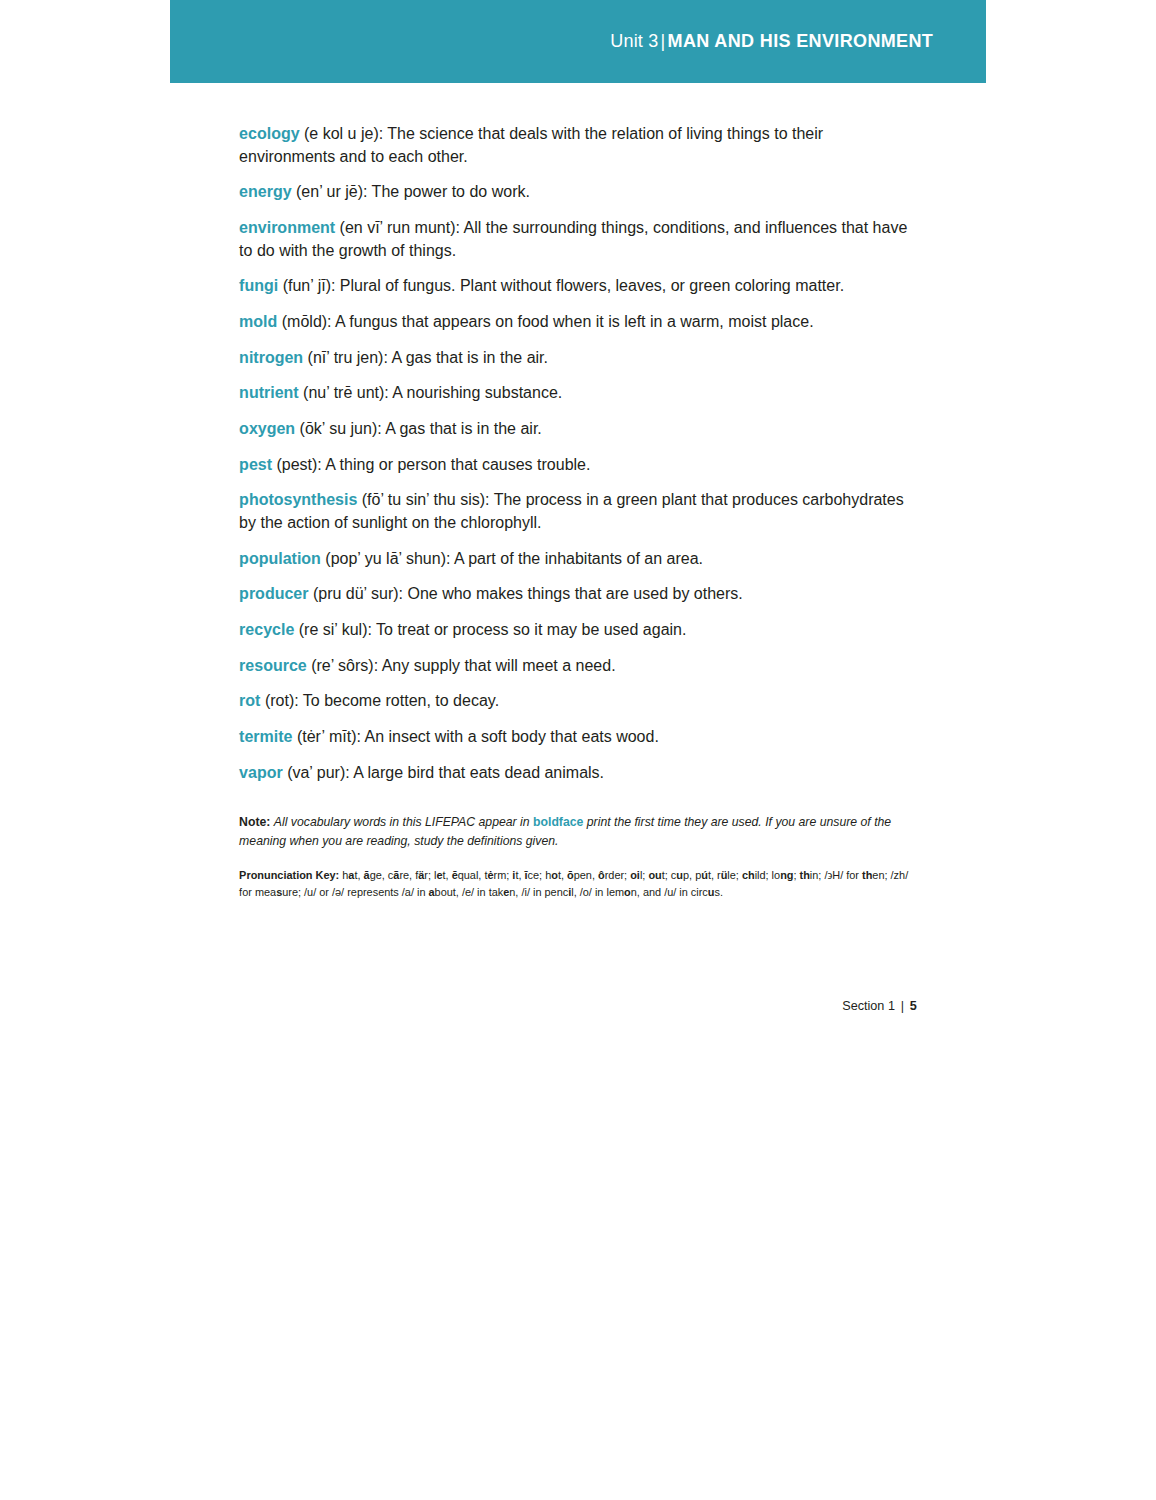Unit 3|MAN AND HIS ENVIRONMENT
ecology (e kol u je): The science that deals with the relation of living things to their environments and to each other.
energy (en’ ur jē): The power to do work.
environment (en vī’ run munt): All the surrounding things, conditions, and influences that have to do with the growth of things.
fungi (fun’ jī): Plural of fungus. Plant without flowers, leaves, or green coloring matter.
mold (mōld): A fungus that appears on food when it is left in a warm, moist place.
nitrogen (nī’ tru jen): A gas that is in the air.
nutrient (nu’ trē unt): A nourishing substance.
oxygen (ōk’ su jun): A gas that is in the air.
pest (pest): A thing or person that causes trouble.
photosynthesis (fō’ tu sin’ thu sis): The process in a green plant that produces carbohydrates by the action of sunlight on the chlorophyll.
population (pop’ yu lā’ shun): A part of the inhabitants of an area.
producer (pru dü’ sur): One who makes things that are used by others.
recycle (re si’ kul): To treat or process so it may be used again.
resource (re’ sôrs): Any supply that will meet a need.
rot (rot): To become rotten, to decay.
termite (tėr’ mīt): An insect with a soft body that eats wood.
vapor (va’ pur): A large bird that eats dead animals.
Note: All vocabulary words in this LIFEPAC appear in boldface print the first time they are used. If you are unsure of the meaning when you are reading, study the definitions given.
Pronunciation Key: hat, āge, cãre, fär; let, ēqual, tėrm; it, īce; hot, ōpen, ôrder; oil; out; cup, pút, rüle; child; long; thin; /϶H/ for then; /zh/ for measure; /u/ or /ə/ represents /a/ in about, /e/ in taken, /i/ in pencil, /o/ in lemon, and /u/ in circus.
Section 1 | 5